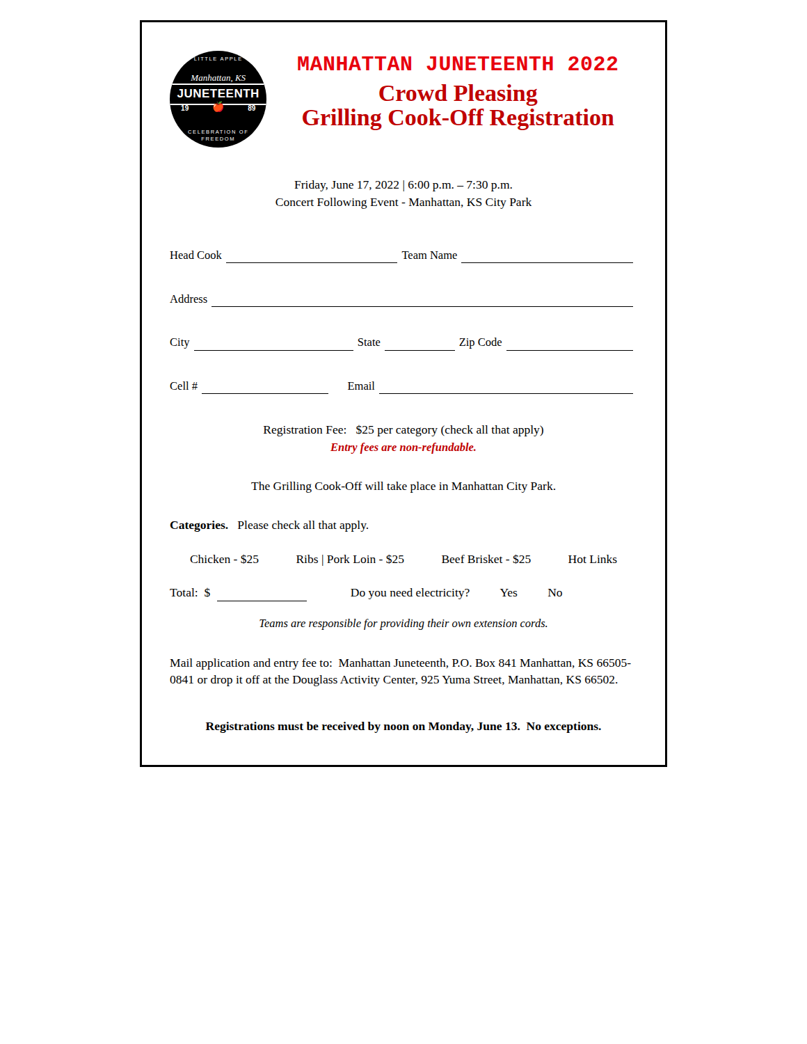Little Apple
Manhattan, KS
JUNETEENTH
1989
🍎
Celebration of Freedom
MANHATTAN JUNETEENTH 2022
Crowd Pleasing
Grilling Cook-Off Registration
Friday, June 17, 2022 | 6:00 p.m. – 7:30 p.m.
Concert Following Event - Manhattan, KS City Park
Head Cook Team Name
Address
City State Zip Code
Cell # Email
Registration Fee: $25 per category (check all that apply)
Entry fees are non-refundable.
The Grilling Cook-Off will take place in Manhattan City Park.
Categories. Please check all that apply.
Chicken - $25 Ribs | Pork Loin - $25 Beef Brisket - $25 Hot Links
Total: $ Do you need electricity? YesNo
Teams are responsible for providing their own extension cords.
Mail application and entry fee to: Manhattan Juneteenth, P.O. Box 841 Manhattan, KS 66505-0841 or drop it off at the Douglass Activity Center, 925 Yuma Street, Manhattan, KS 66502.
Registrations must be received by noon on Monday, June 13. No exceptions.